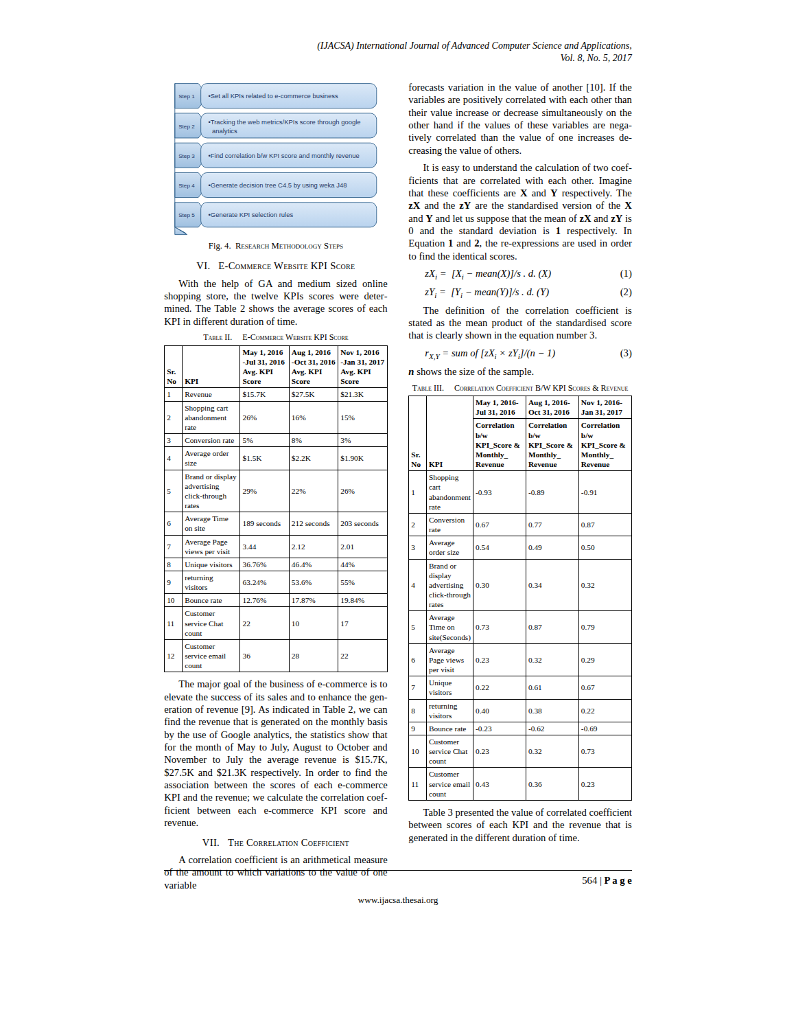(IJACSA) International Journal of Advanced Computer Science and Applications,
Vol. 8, No. 5, 2017
Step 1 •Set all KPIs related to e-commerce business Step 2 •Tracking the web metrics/KPIs score through google analytics Step 3 •Find correlation b/w KPI score and monthly revenue Step 4 •Generate decision tree C4.5 by using weka J48 Step 5 •Generate KPI selection rules
Fig. 4. Research Methodology Steps
VI. E-Commerce Website KPI Score
With the help of GA and medium sized online shopping store, the twelve KPIs scores were determined. The Table 2 shows the average scores of each KPI in different duration of time.
Table II. E-Commerce Website KPI Score
| Sr. No | KPI | May 1, 2016 -Jul 31, 2016 Avg. KPI Score | Aug 1, 2016 -Oct 31, 2016 Avg. KPI Score | Nov 1, 2016 -Jan 31, 2017 Avg. KPI Score |
| --- | --- | --- | --- | --- |
| 1 | Revenue | $15.7K | $27.5K | $21.3K |
| 2 | Shopping cart abandonment rate | 26% | 16% | 15% |
| 3 | Conversion rate | 5% | 8% | 3% |
| 4 | Average order size | $1.5K | $2.2K | $1.90K |
| 5 | Brand or display advertising click-through rates | 29% | 22% | 26% |
| 6 | Average Time on site | 189 seconds | 212 seconds | 203 seconds |
| 7 | Average Page views per visit | 3.44 | 2.12 | 2.01 |
| 8 | Unique visitors | 36.76% | 46.4% | 44% |
| 9 | returning visitors | 63.24% | 53.6% | 55% |
| 10 | Bounce rate | 12.76% | 17.87% | 19.84% |
| 11 | Customer service Chat count | 22 | 10 | 17 |
| 12 | Customer service email count | 36 | 28 | 22 |
The major goal of the business of e-commerce is to elevate the success of its sales and to enhance the generation of revenue [9]. As indicated in Table 2, we can find the revenue that is generated on the monthly basis by the use of Google analytics, the statistics show that for the month of May to July, August to October and November to July the average revenue is $15.7K, $27.5K and $21.3K respectively. In order to find the association between the scores of each e-commerce KPI and the revenue; we calculate the correlation coefficient between each e-commerce KPI score and revenue.
VII. The Correlation Coefficient
A correlation coefficient is an arithmetical measure of the amount to which variations to the value of one variable
forecasts variation in the value of another [10]. If the variables are positively correlated with each other than their value increase or decrease simultaneously on the other hand if the values of these variables are negatively correlated than the value of one increases decreasing the value of others.
It is easy to understand the calculation of two coefficients that are correlated with each other. Imagine that these coefficients are X and Y respectively. The zX and the zY are the standardised version of the X and Y and let us suppose that the mean of zX and zY is 0 and the standard deviation is 1 respectively. In Equation 1 and 2, the re-expressions are used in order to find the identical scores.
zXi = [Xi − mean(X)]/s . d. (X) (1)
zYi = [Yi − mean(Y)]/s . d. (Y) (2)
The definition of the correlation coefficient is stated as the mean product of the standardised score that is clearly shown in the equation number 3.
rX,Y = sum of [zXi × zYi]/(n − 1) (3)
n shows the size of the sample.
Table III. Correlation Coefficient B/W KPI Scores & Revenue
| Sr. No | KPI | May 1, 2016- Jul 31, 2016 | Aug 1, 2016- Oct 31, 2016 | Nov 1, 2016- Jan 31, 2017 |
| --- | --- | --- | --- | --- |
| Correlation b/w KPI_Score & Monthly_ Revenue | Correlation b/w KPI_Score & Monthly_ Revenue | Correlation b/w KPI_Score & Monthly_ Revenue |
| 1 | Shopping cart abandonment rate | -0.93 | -0.89 | -0.91 |
| 2 | Conversion rate | 0.67 | 0.77 | 0.87 |
| 3 | Average order size | 0.54 | 0.49 | 0.50 |
| 4 | Brand or display advertising click-through rates | 0.30 | 0.34 | 0.32 |
| 5 | Average Time on site(Seconds) | 0.73 | 0.87 | 0.79 |
| 6 | Average Page views per visit | 0.23 | 0.32 | 0.29 |
| 7 | Unique visitors | 0.22 | 0.61 | 0.67 |
| 8 | returning visitors | 0.40 | 0.38 | 0.22 |
| 9 | Bounce rate | -0.23 | -0.62 | -0.69 |
| 10 | Customer service Chat count | 0.23 | 0.32 | 0.73 |
| 11 | Customer service email count | 0.43 | 0.36 | 0.23 |
Table 3 presented the value of correlated coefficient between scores of each KPI and the revenue that is generated in the different duration of time.
564 | P a g e
www.ijacsa.thesai.org